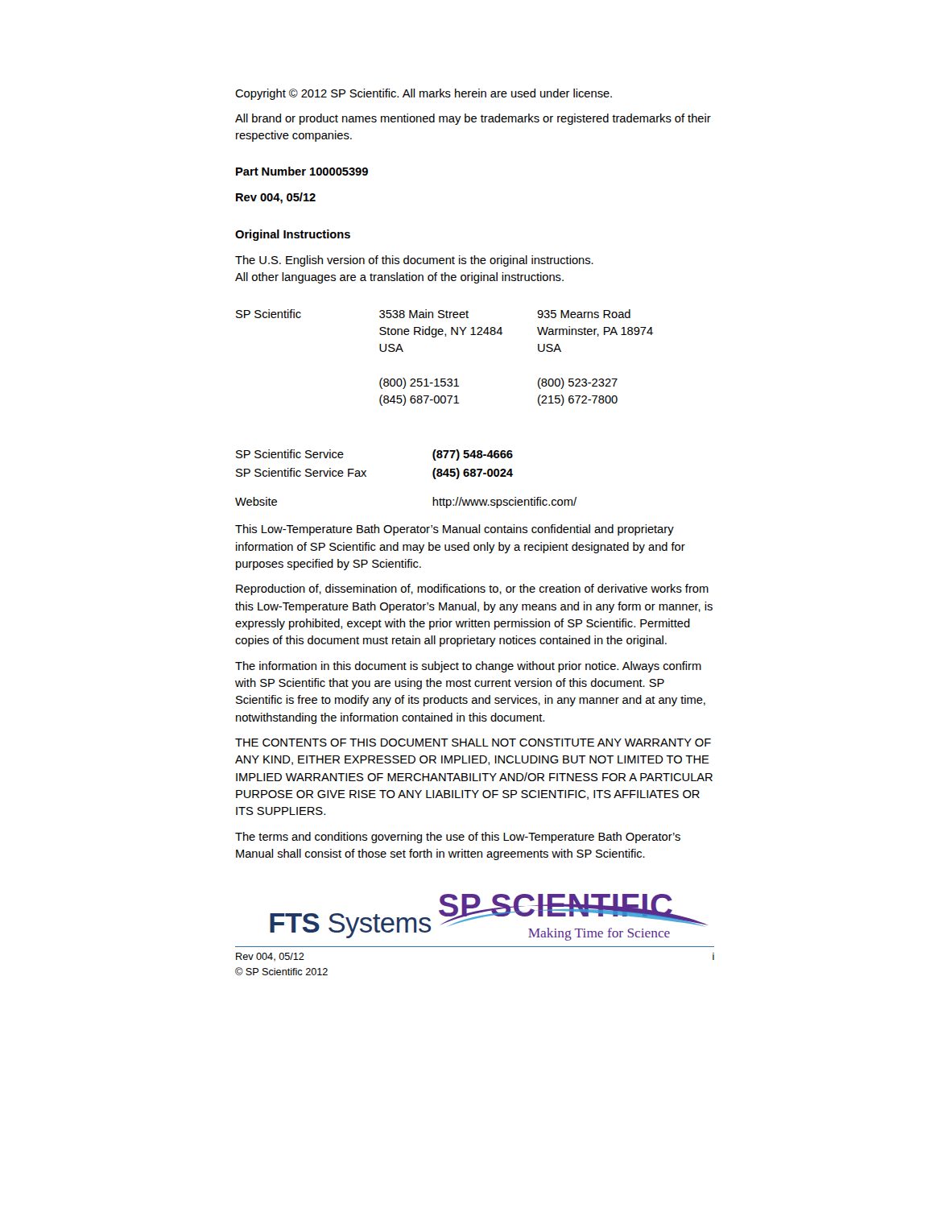Copyright © 2012 SP Scientific. All marks herein are used under license.
All brand or product names mentioned may be trademarks or registered trademarks of their respective companies.
Part Number 100005399
Rev 004, 05/12
Original Instructions
The U.S. English version of this document is the original instructions.
All other languages are a translation of the original instructions.
| SP Scientific | 3538 Main Street | 935 Mearns Road |
| | Stone Ridge, NY 12484 USA | Warminster, PA 18974 USA |
| | (800) 251-1531 | (800) 523-2327 |
| | (845) 687-0071 | (215) 672-7800 |
| SP Scientific Service | (877) 548-4666 |
| SP Scientific Service Fax | (845) 687-0024 |
| Website | http://www.spscientific.com/ |
This Low-Temperature Bath Operator’s Manual contains confidential and proprietary information of SP Scientific and may be used only by a recipient designated by and for purposes specified by SP Scientific.
Reproduction of, dissemination of, modifications to, or the creation of derivative works from this Low-Temperature Bath Operator’s Manual, by any means and in any form or manner, is expressly prohibited, except with the prior written permission of SP Scientific. Permitted copies of this document must retain all proprietary notices contained in the original.
The information in this document is subject to change without prior notice. Always confirm with SP Scientific that you are using the most current version of this document. SP Scientific is free to modify any of its products and services, in any manner and at any time, notwithstanding the information contained in this document.
THE CONTENTS OF THIS DOCUMENT SHALL NOT CONSTITUTE ANY WARRANTY OF ANY KIND, EITHER EXPRESSED OR IMPLIED, INCLUDING BUT NOT LIMITED TO THE IMPLIED WARRANTIES OF MERCHANTABILITY AND/OR FITNESS FOR A PARTICULAR PURPOSE OR GIVE RISE TO ANY LIABILITY OF SP SCIENTIFIC, ITS AFFILIATES OR ITS SUPPLIERS.
The terms and conditions governing the use of this Low-Temperature Bath Operator’s Manual shall consist of those set forth in written agreements with SP Scientific.
FTS Systems SP SCIENTIFIC
Making Time for Science
Rev 004, 05/12© SP Scientific 2012 i